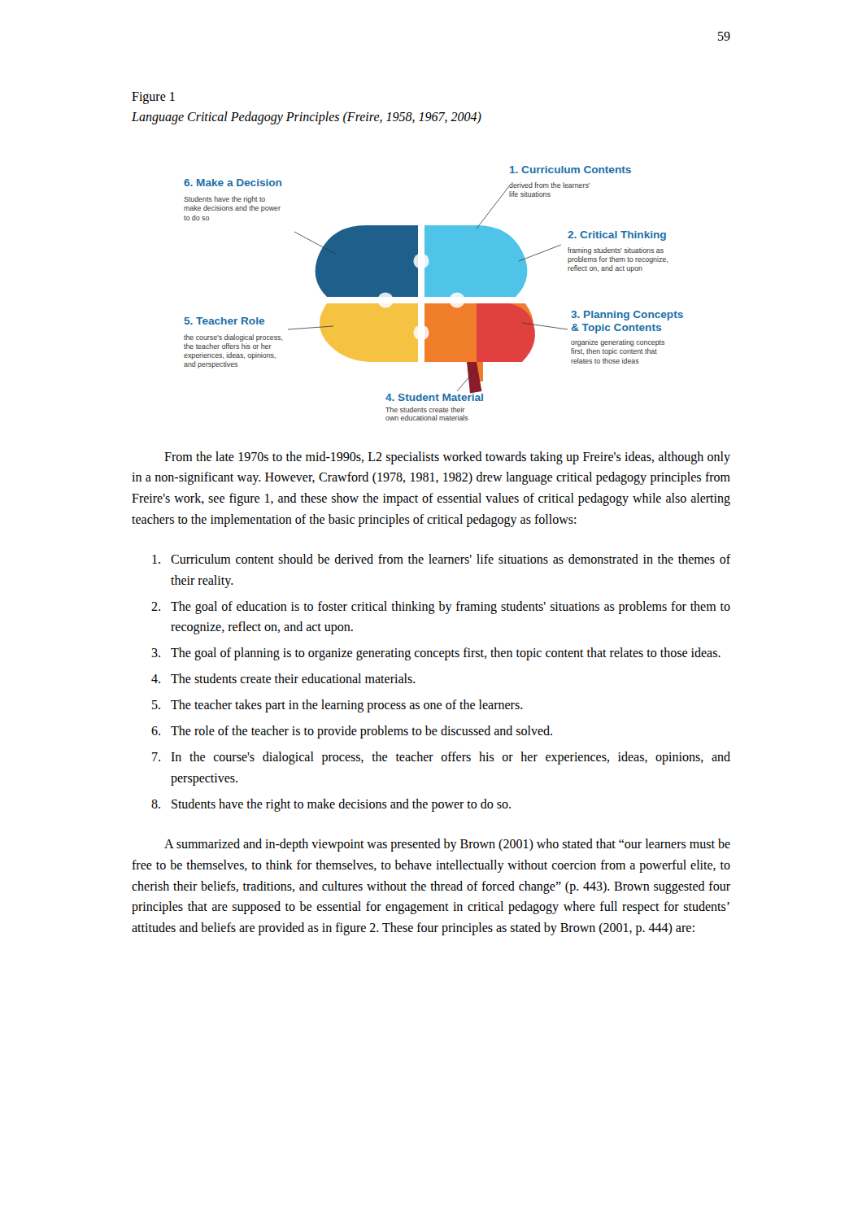59
Figure 1
Language Critical Pedagogy Principles (Freire, 1958, 1967, 2004)
1. Curriculum Contents derived from the learners' life situations 2. Critical Thinking framing students' situations as problems for them to recognize, reflect on, and act upon 3. Planning Concepts & Topic Contents organize generating concepts first, then topic content that relates to those ideas 4. Student Material The students create their own educational materials 5. Teacher Role the course's dialogical process, the teacher offers his or her experiences, ideas, opinions, and perspectives 6. Make a Decision Students have the right to make decisions and the power to do so
From the late 1970s to the mid-1990s, L2 specialists worked towards taking up Freire's ideas, although only in a non-significant way. However, Crawford (1978, 1981, 1982) drew language critical pedagogy principles from Freire's work, see figure 1, and these show the impact of essential values of critical pedagogy while also alerting teachers to the implementation of the basic principles of critical pedagogy as follows:
Curriculum content should be derived from the learners' life situations as demonstrated in the themes of their reality.
The goal of education is to foster critical thinking by framing students' situations as problems for them to recognize, reflect on, and act upon.
The goal of planning is to organize generating concepts first, then topic content that relates to those ideas.
The students create their educational materials.
The teacher takes part in the learning process as one of the learners.
The role of the teacher is to provide problems to be discussed and solved.
In the course's dialogical process, the teacher offers his or her experiences, ideas, opinions, and perspectives.
Students have the right to make decisions and the power to do so.
A summarized and in-depth viewpoint was presented by Brown (2001) who stated that “our learners must be free to be themselves, to think for themselves, to behave intellectually without coercion from a powerful elite, to cherish their beliefs, traditions, and cultures without the thread of forced change” (p. 443). Brown suggested four principles that are supposed to be essential for engagement in critical pedagogy where full respect for students’ attitudes and beliefs are provided as in figure 2. These four principles as stated by Brown (2001, p. 444) are: